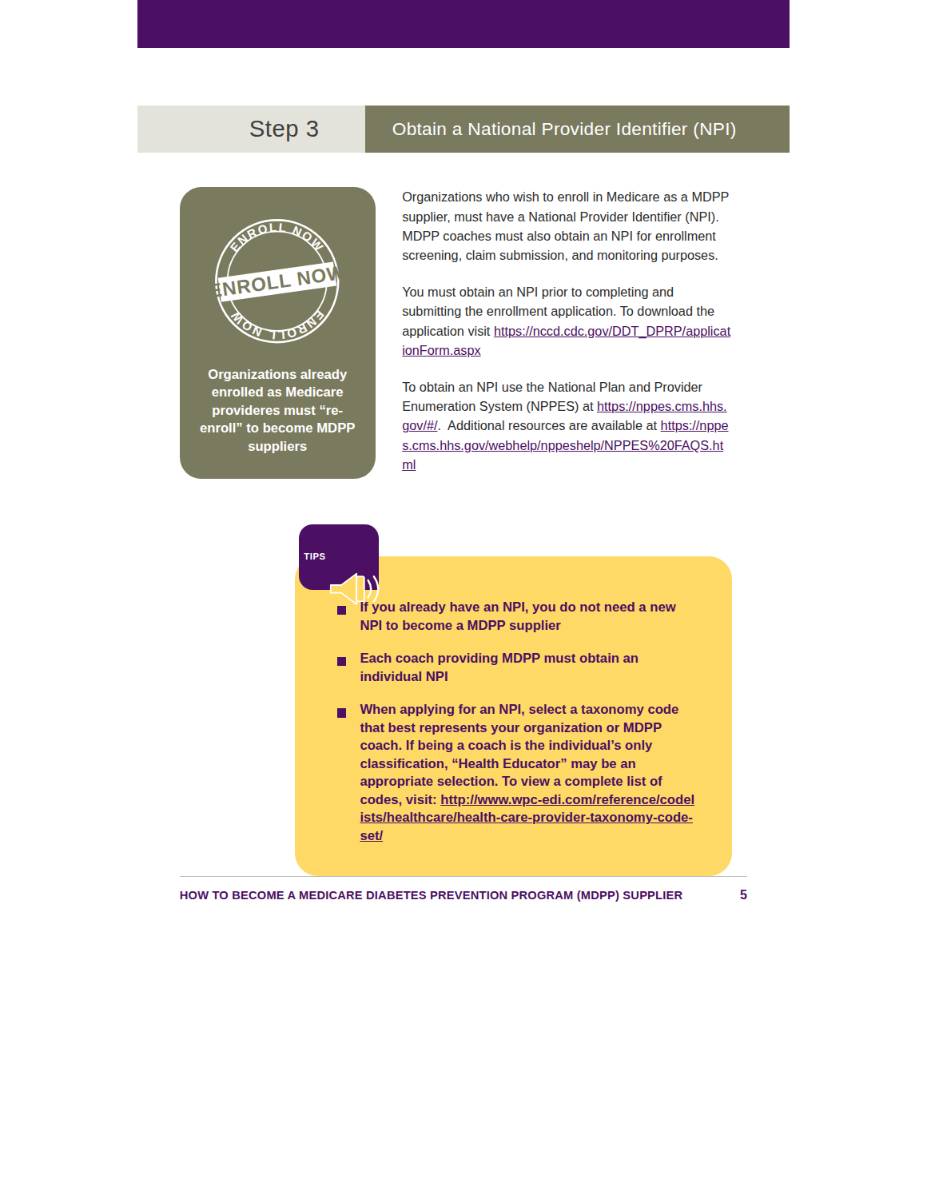Step 3
Obtain a National Provider Identifier (NPI)
ENROLL NOW ENROLL NOW ENROLL NOW
Organizations already enrolled as Medicare provideres must “re-enroll” to become MDPP suppliers
Organizations who wish to enroll in Medicare as a MDPP supplier, must have a National Provider Identifier (NPI). MDPP coaches must also obtain an NPI for enrollment screening, claim submission, and monitoring purposes.
You must obtain an NPI prior to completing and submitting the enrollment application. To download the application visit https://nccd.cdc.gov/DDT_DPRP/applicationForm.aspx
To obtain an NPI use the National Plan and Provider Enumeration System (NPPES) at https://nppes.cms.hhs.gov/#/. Additional resources are available at https://nppes.cms.hhs.gov/webhelp/nppeshelp/NPPES%20FAQS.html
TIPS
If you already have an NPI, you do not need a new NPI to become a MDPP supplier
Each coach providing MDPP must obtain an individual NPI
When applying for an NPI, select a taxonomy code that best represents your organization or MDPP coach. If being a coach is the individual’s only classification, “Health Educator” may be an appropriate selection. To view a complete list of codes, visit: http://www.wpc-edi.com/reference/codelists/healthcare/health-care-provider-taxonomy-code-set/
HOW TO BECOME A MEDICARE DIABETES PREVENTION PROGRAM (MDPP) SUPPLIER 5